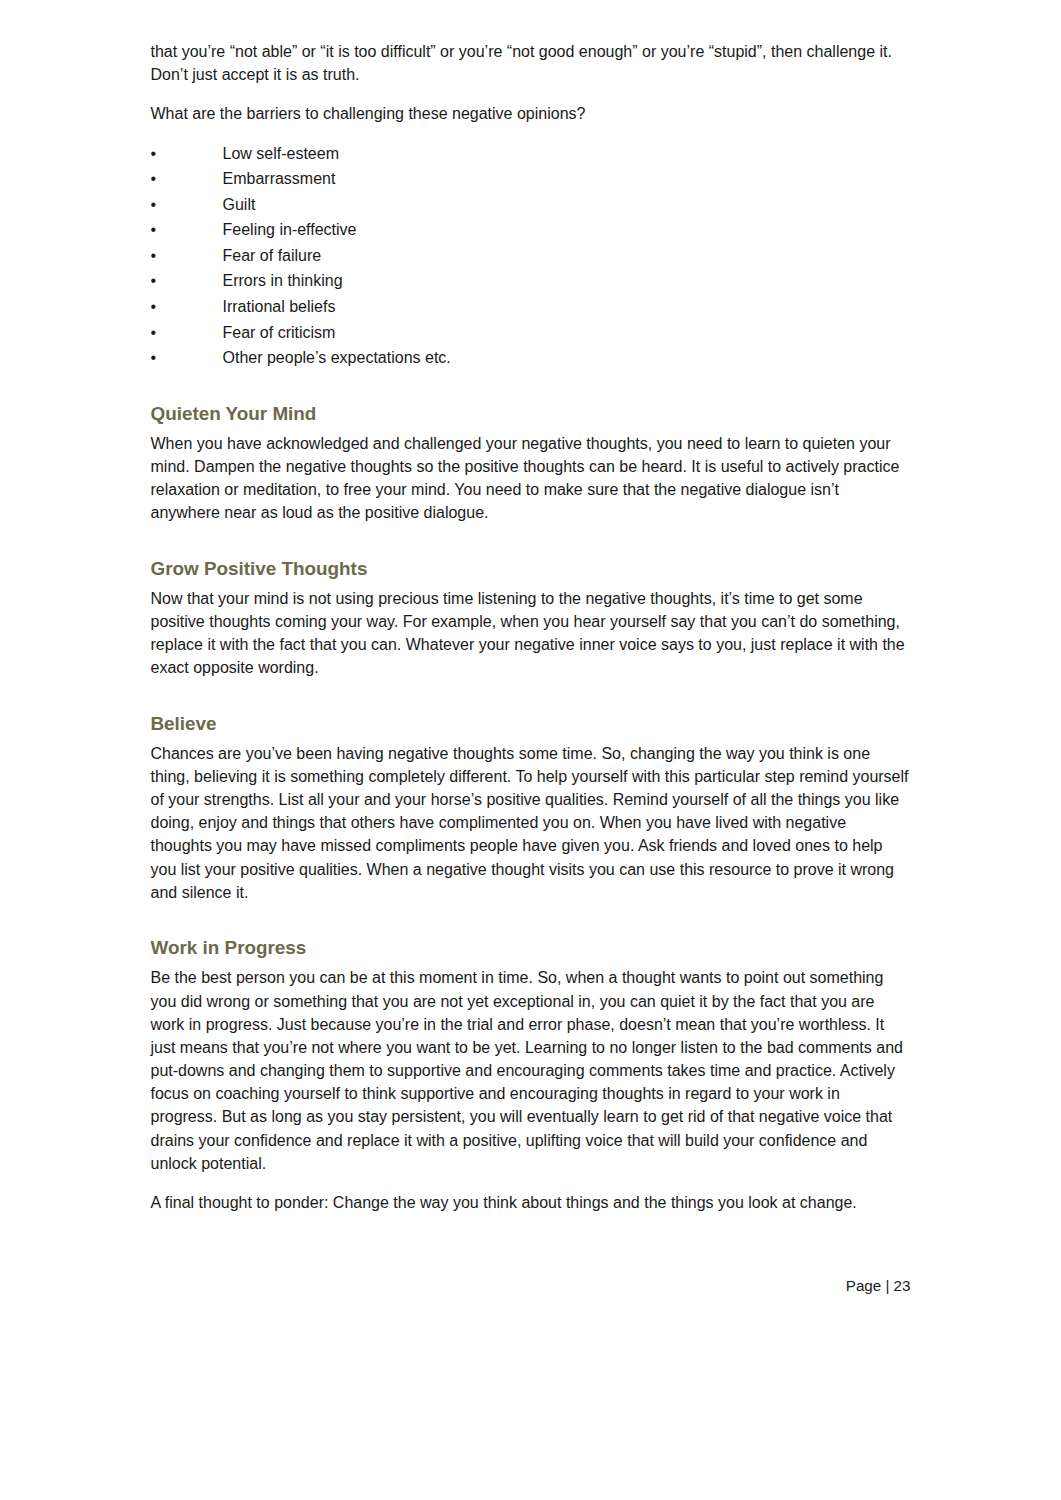that you’re “not able” or “it is too difficult” or you’re “not good enough” or you’re “stupid”, then challenge it. Don’t just accept it is as truth.
What are the barriers to challenging these negative opinions?
•Low self-esteem
•Embarrassment
•Guilt
•Feeling in-effective
•Fear of failure
•Errors in thinking
•Irrational beliefs
•Fear of criticism
•Other people’s expectations etc.
Quieten Your Mind
When you have acknowledged and challenged your negative thoughts, you need to learn to quieten your mind. Dampen the negative thoughts so the positive thoughts can be heard. It is useful to actively practice relaxation or meditation, to free your mind. You need to make sure that the negative dialogue isn’t anywhere near as loud as the positive dialogue.
Grow Positive Thoughts
Now that your mind is not using precious time listening to the negative thoughts, it’s time to get some positive thoughts coming your way. For example, when you hear yourself say that you can’t do something, replace it with the fact that you can. Whatever your negative inner voice says to you, just replace it with the exact opposite wording.
Believe
Chances are you’ve been having negative thoughts some time. So, changing the way you think is one thing, believing it is something completely different. To help yourself with this particular step remind yourself of your strengths. List all your and your horse’s positive qualities. Remind yourself of all the things you like doing, enjoy and things that others have complimented you on. When you have lived with negative thoughts you may have missed compliments people have given you. Ask friends and loved ones to help you list your positive qualities. When a negative thought visits you can use this resource to prove it wrong and silence it.
Work in Progress
Be the best person you can be at this moment in time. So, when a thought wants to point out something you did wrong or something that you are not yet exceptional in, you can quiet it by the fact that you are work in progress. Just because you’re in the trial and error phase, doesn’t mean that you’re worthless. It just means that you’re not where you want to be yet. Learning to no longer listen to the bad comments and put-downs and changing them to supportive and encouraging comments takes time and practice. Actively focus on coaching yourself to think supportive and encouraging thoughts in regard to your work in progress. But as long as you stay persistent, you will eventually learn to get rid of that negative voice that drains your confidence and replace it with a positive, uplifting voice that will build your confidence and unlock potential.
A final thought to ponder: Change the way you think about things and the things you look at change.
Page | 23